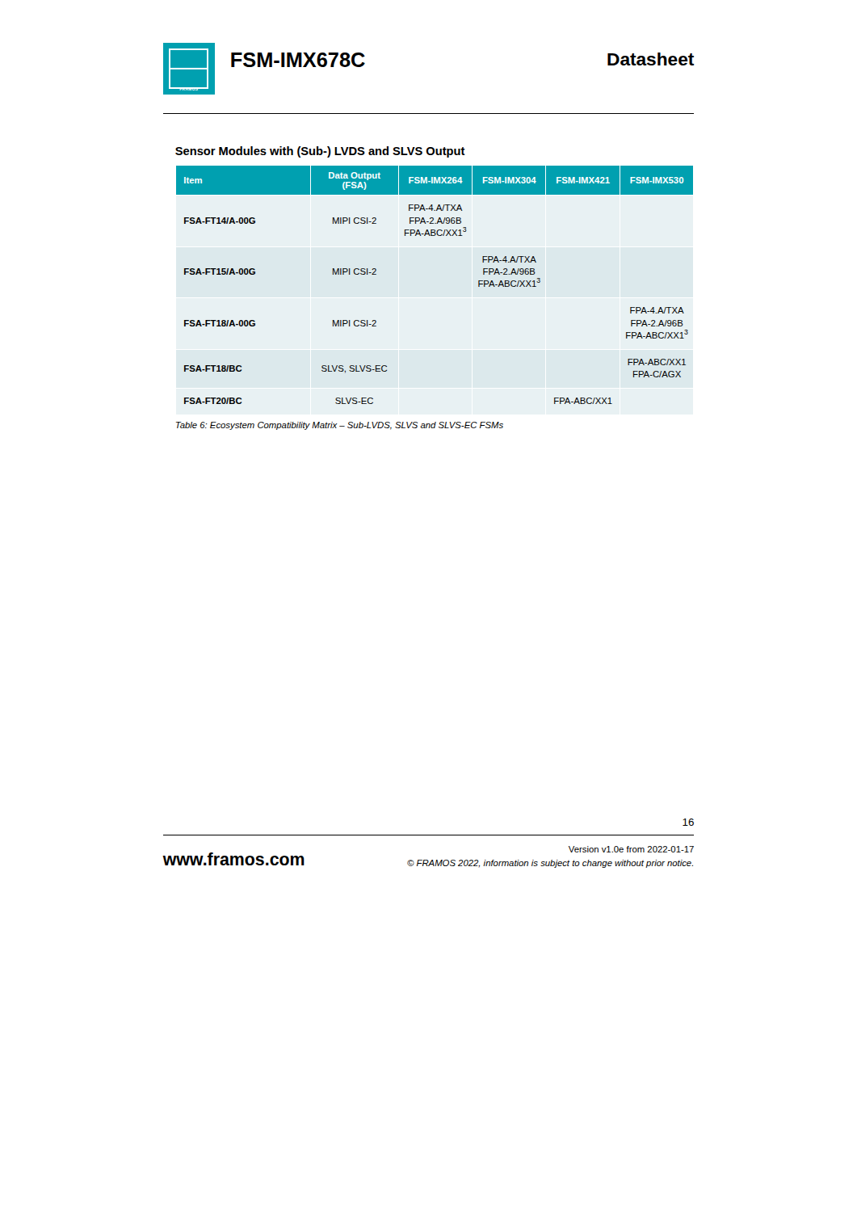FRAMOS
FSM-IMX678C
Datasheet
Sensor Modules with (Sub-) LVDS and SLVS Output
| Item | Data Output (FSA) | FSM-IMX264 | FSM-IMX304 | FSM-IMX421 | FSM-IMX530 |
| --- | --- | --- | --- | --- | --- |
| FSA-FT14/A-00G | MIPI CSI-2 | FPA-4.A/TXA FPA-2.A/96B FPA-ABC/XX1 3 | | | |
| FSA-FT15/A-00G | MIPI CSI-2 | | FPA-4.A/TXA FPA-2.A/96B FPA-ABC/XX1 3 | | |
| FSA-FT18/A-00G | MIPI CSI-2 | | | | FPA-4.A/TXA FPA-2.A/96B FPA-ABC/XX1 3 |
| FSA-FT18/BC | SLVS, SLVS-EC | | | | FPA-ABC/XX1 FPA-C/AGX |
| FSA-FT20/BC | SLVS-EC | | | FPA-ABC/XX1 | |
Table 6: Ecosystem Compatibility Matrix – Sub-LVDS, SLVS and SLVS-EC FSMs
16
www.framos.com
Version v1.0e from 2022-01-17
© FRAMOS 2022, information is subject to change without prior notice.